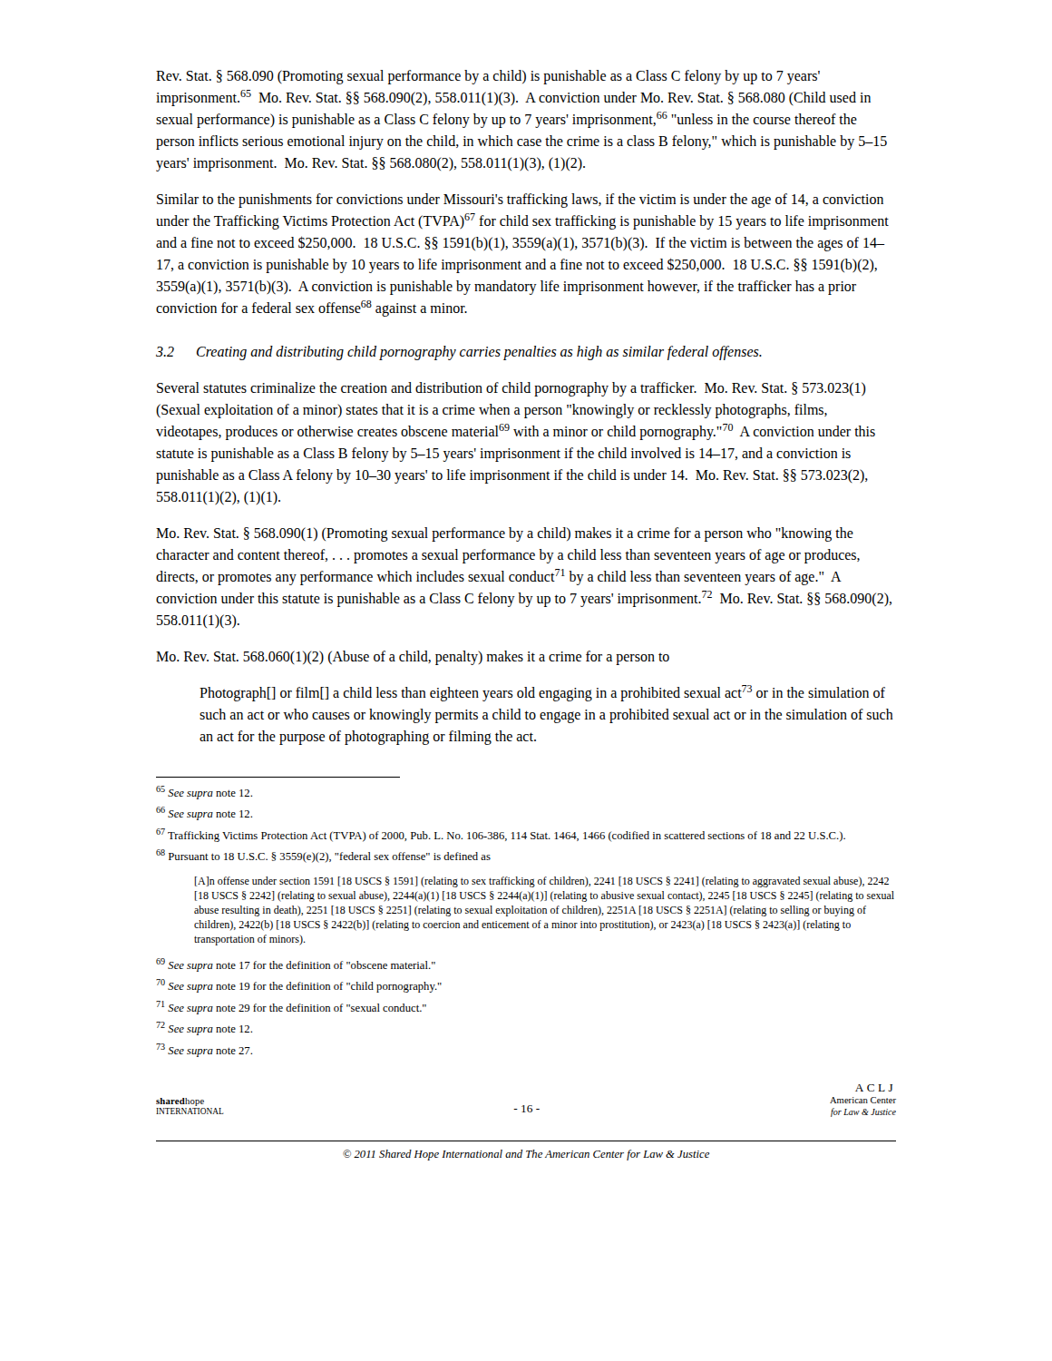Rev. Stat. § 568.090 (Promoting sexual performance by a child) is punishable as a Class C felony by up to 7 years' imprisonment.65 Mo. Rev. Stat. §§ 568.090(2), 558.011(1)(3). A conviction under Mo. Rev. Stat. § 568.080 (Child used in sexual performance) is punishable as a Class C felony by up to 7 years' imprisonment,66 "unless in the course thereof the person inflicts serious emotional injury on the child, in which case the crime is a class B felony," which is punishable by 5–15 years' imprisonment. Mo. Rev. Stat. §§ 568.080(2), 558.011(1)(3), (1)(2).
Similar to the punishments for convictions under Missouri's trafficking laws, if the victim is under the age of 14, a conviction under the Trafficking Victims Protection Act (TVPA)67 for child sex trafficking is punishable by 15 years to life imprisonment and a fine not to exceed $250,000. 18 U.S.C. §§ 1591(b)(1), 3559(a)(1), 3571(b)(3). If the victim is between the ages of 14–17, a conviction is punishable by 10 years to life imprisonment and a fine not to exceed $250,000. 18 U.S.C. §§ 1591(b)(2), 3559(a)(1), 3571(b)(3). A conviction is punishable by mandatory life imprisonment however, if the trafficker has a prior conviction for a federal sex offense68 against a minor.
3.2
Creating and distributing child pornography carries penalties as high as similar federal offenses.
Several statutes criminalize the creation and distribution of child pornography by a trafficker. Mo. Rev. Stat. § 573.023(1) (Sexual exploitation of a minor) states that it is a crime when a person "knowingly or recklessly photographs, films, videotapes, produces or otherwise creates obscene material69 with a minor or child pornography."70 A conviction under this statute is punishable as a Class B felony by 5–15 years' imprisonment if the child involved is 14–17, and a conviction is punishable as a Class A felony by 10–30 years' to life imprisonment if the child is under 14. Mo. Rev. Stat. §§ 573.023(2), 558.011(1)(2), (1)(1).
Mo. Rev. Stat. § 568.090(1) (Promoting sexual performance by a child) makes it a crime for a person who "knowing the character and content thereof, . . . promotes a sexual performance by a child less than seventeen years of age or produces, directs, or promotes any performance which includes sexual conduct71 by a child less than seventeen years of age." A conviction under this statute is punishable as a Class C felony by up to 7 years' imprisonment.72 Mo. Rev. Stat. §§ 568.090(2), 558.011(1)(3).
Mo. Rev. Stat. 568.060(1)(2) (Abuse of a child, penalty) makes it a crime for a person to
Photograph[] or film[] a child less than eighteen years old engaging in a prohibited sexual act73 or in the simulation of such an act or who causes or knowingly permits a child to engage in a prohibited sexual act or in the simulation of such an act for the purpose of photographing or filming the act.
65 See supra note 12.
66 See supra note 12.
67 Trafficking Victims Protection Act (TVPA) of 2000, Pub. L. No. 106-386, 114 Stat. 1464, 1466 (codified in scattered sections of 18 and 22 U.S.C.).
68 Pursuant to 18 U.S.C. § 3559(e)(2), "federal sex offense" is defined as
[A]n offense under section 1591 [18 USCS § 1591] (relating to sex trafficking of children), 2241 [18 USCS § 2241] (relating to aggravated sexual abuse), 2242 [18 USCS § 2242] (relating to sexual abuse), 2244(a)(1) [18 USCS § 2244(a)(1)] (relating to abusive sexual contact), 2245 [18 USCS § 2245] (relating to sexual abuse resulting in death), 2251 [18 USCS § 2251] (relating to sexual exploitation of children), 2251A [18 USCS § 2251A] (relating to selling or buying of children), 2422(b) [18 USCS § 2422(b)] (relating to coercion and enticement of a minor into prostitution), or 2423(a) [18 USCS § 2423(a)] (relating to transportation of minors).
69 See supra note 17 for the definition of "obscene material."
70 See supra note 19 for the definition of "child pornography."
71 See supra note 29 for the definition of "sexual conduct."
72 See supra note 12.
73 See supra note 27.
sharedhope
INTERNATIONAL
- 16 -
ACLJ
American Center
for Law & Justice
© 2011 Shared Hope International and The American Center for Law & Justice